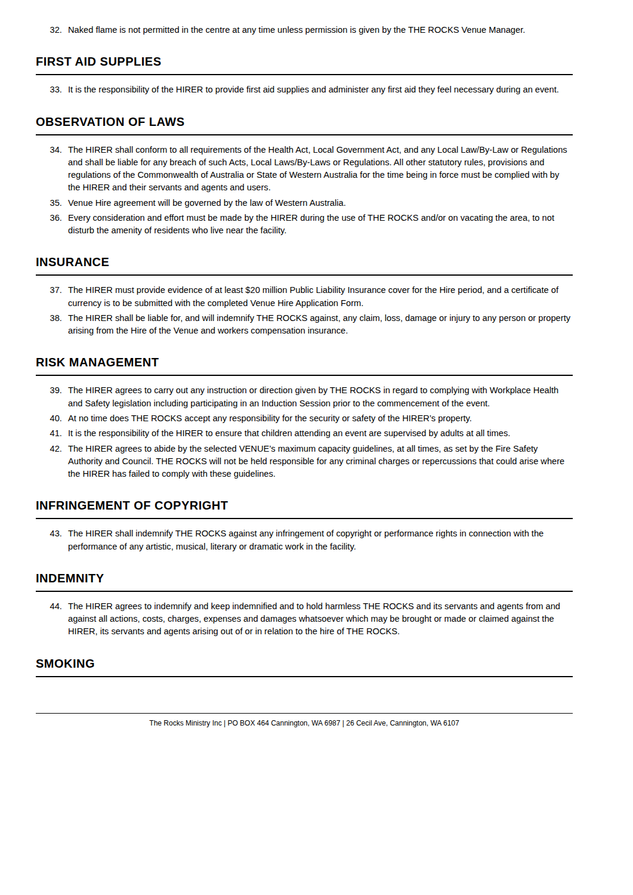Naked flame is not permitted in the centre at any time unless permission is given by the THE ROCKS Venue Manager.
FIRST AID SUPPLIES
It is the responsibility of the HIRER to provide first aid supplies and administer any first aid they feel necessary during an event.
OBSERVATION OF LAWS
The HIRER shall conform to all requirements of the Health Act, Local Government Act, and any Local Law/By-Law or Regulations and shall be liable for any breach of such Acts, Local Laws/By-Laws or Regulations. All other statutory rules, provisions and regulations of the Commonwealth of Australia or State of Western Australia for the time being in force must be complied with by the HIRER and their servants and agents and users.
Venue Hire agreement will be governed by the law of Western Australia.
Every consideration and effort must be made by the HIRER during the use of THE ROCKS and/or on vacating the area, to not disturb the amenity of residents who live near the facility.
INSURANCE
The HIRER must provide evidence of at least $20 million Public Liability Insurance cover for the Hire period, and a certificate of currency is to be submitted with the completed Venue Hire Application Form.
The HIRER shall be liable for, and will indemnify THE ROCKS against, any claim, loss, damage or injury to any person or property arising from the Hire of the Venue and workers compensation insurance.
RISK MANAGEMENT
The HIRER agrees to carry out any instruction or direction given by THE ROCKS in regard to complying with Workplace Health and Safety legislation including participating in an Induction Session prior to the commencement of the event.
At no time does THE ROCKS accept any responsibility for the security or safety of the HIRER’s property.
It is the responsibility of the HIRER to ensure that children attending an event are supervised by adults at all times.
The HIRER agrees to abide by the selected VENUE’s maximum capacity guidelines, at all times, as set by the Fire Safety Authority and Council. THE ROCKS will not be held responsible for any criminal charges or repercussions that could arise where the HIRER has failed to comply with these guidelines.
INFRINGEMENT OF COPYRIGHT
The HIRER shall indemnify THE ROCKS against any infringement of copyright or performance rights in connection with the performance of any artistic, musical, literary or dramatic work in the facility.
INDEMNITY
The HIRER agrees to indemnify and keep indemnified and to hold harmless THE ROCKS and its servants and agents from and against all actions, costs, charges, expenses and damages whatsoever which may be brought or made or claimed against the HIRER, its servants and agents arising out of or in relation to the hire of THE ROCKS.
SMOKING
The Rocks Ministry Inc | PO BOX 464 Cannington, WA 6987 | 26 Cecil Ave, Cannington, WA 6107